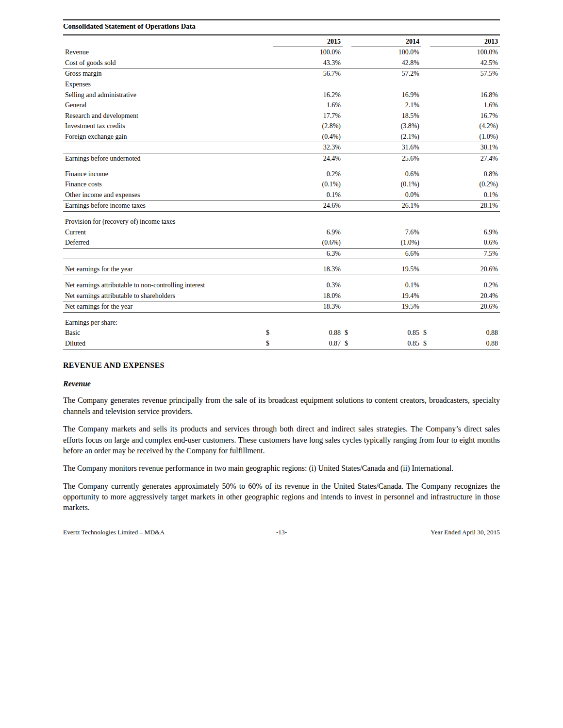Consolidated Statement of Operations Data
| | | 2015 | | 2014 | | 2013 |
| --- | --- | --- | --- | --- | --- | --- |
| Revenue | | 100.0% | | 100.0% | | 100.0% |
| Cost of goods sold | | 43.3% | | 42.8% | | 42.5% |
| Gross margin | | 56.7% | | 57.2% | | 57.5% |
| Expenses | | | | | | |
| Selling and administrative | | 16.2% | | 16.9% | | 16.8% |
| General | | 1.6% | | 2.1% | | 1.6% |
| Research and development | | 17.7% | | 18.5% | | 16.7% |
| Investment tax credits | | (2.8%) | | (3.8%) | | (4.2%) |
| Foreign exchange gain | | (0.4%) | | (2.1%) | | (1.0%) |
| | | 32.3% | | 31.6% | | 30.1% |
| Earnings before undernoted | | 24.4% | | 25.6% | | 27.4% |
| Finance income | | 0.2% | | 0.6% | | 0.8% |
| Finance costs | | (0.1%) | | (0.1%) | | (0.2%) |
| Other income and expenses | | 0.1% | | 0.0% | | 0.1% |
| Earnings before income taxes | | 24.6% | | 26.1% | | 28.1% |
| Provision for (recovery of) income taxes | | | | | | |
| Current | | 6.9% | | 7.6% | | 6.9% |
| Deferred | | (0.6%) | | (1.0%) | | 0.6% |
| | | 6.3% | | 6.6% | | 7.5% |
| Net earnings for the year | | 18.3% | | 19.5% | | 20.6% |
| Net earnings attributable to non-controlling interest | | 0.3% | | 0.1% | | 0.2% |
| Net earnings attributable to shareholders | | 18.0% | | 19.4% | | 20.4% |
| Net earnings for the year | | 18.3% | | 19.5% | | 20.6% |
| Earnings per share: | | | | | | |
| Basic | $ | 0.88 | $ | 0.85 | $ | 0.88 |
| Diluted | $ | 0.87 | $ | 0.85 | $ | 0.88 |
REVENUE AND EXPENSES
Revenue
The Company generates revenue principally from the sale of its broadcast equipment solutions to content creators, broadcasters, specialty channels and television service providers.
The Company markets and sells its products and services through both direct and indirect sales strategies. The Company’s direct sales efforts focus on large and complex end-user customers. These customers have long sales cycles typically ranging from four to eight months before an order may be received by the Company for fulfillment.
The Company monitors revenue performance in two main geographic regions: (i) United States/Canada and (ii) International.
The Company currently generates approximately 50% to 60% of its revenue in the United States/Canada. The Company recognizes the opportunity to more aggressively target markets in other geographic regions and intends to invest in personnel and infrastructure in those markets.
Evertz Technologies Limited – MD&A
-13-
Year Ended April 30, 2015